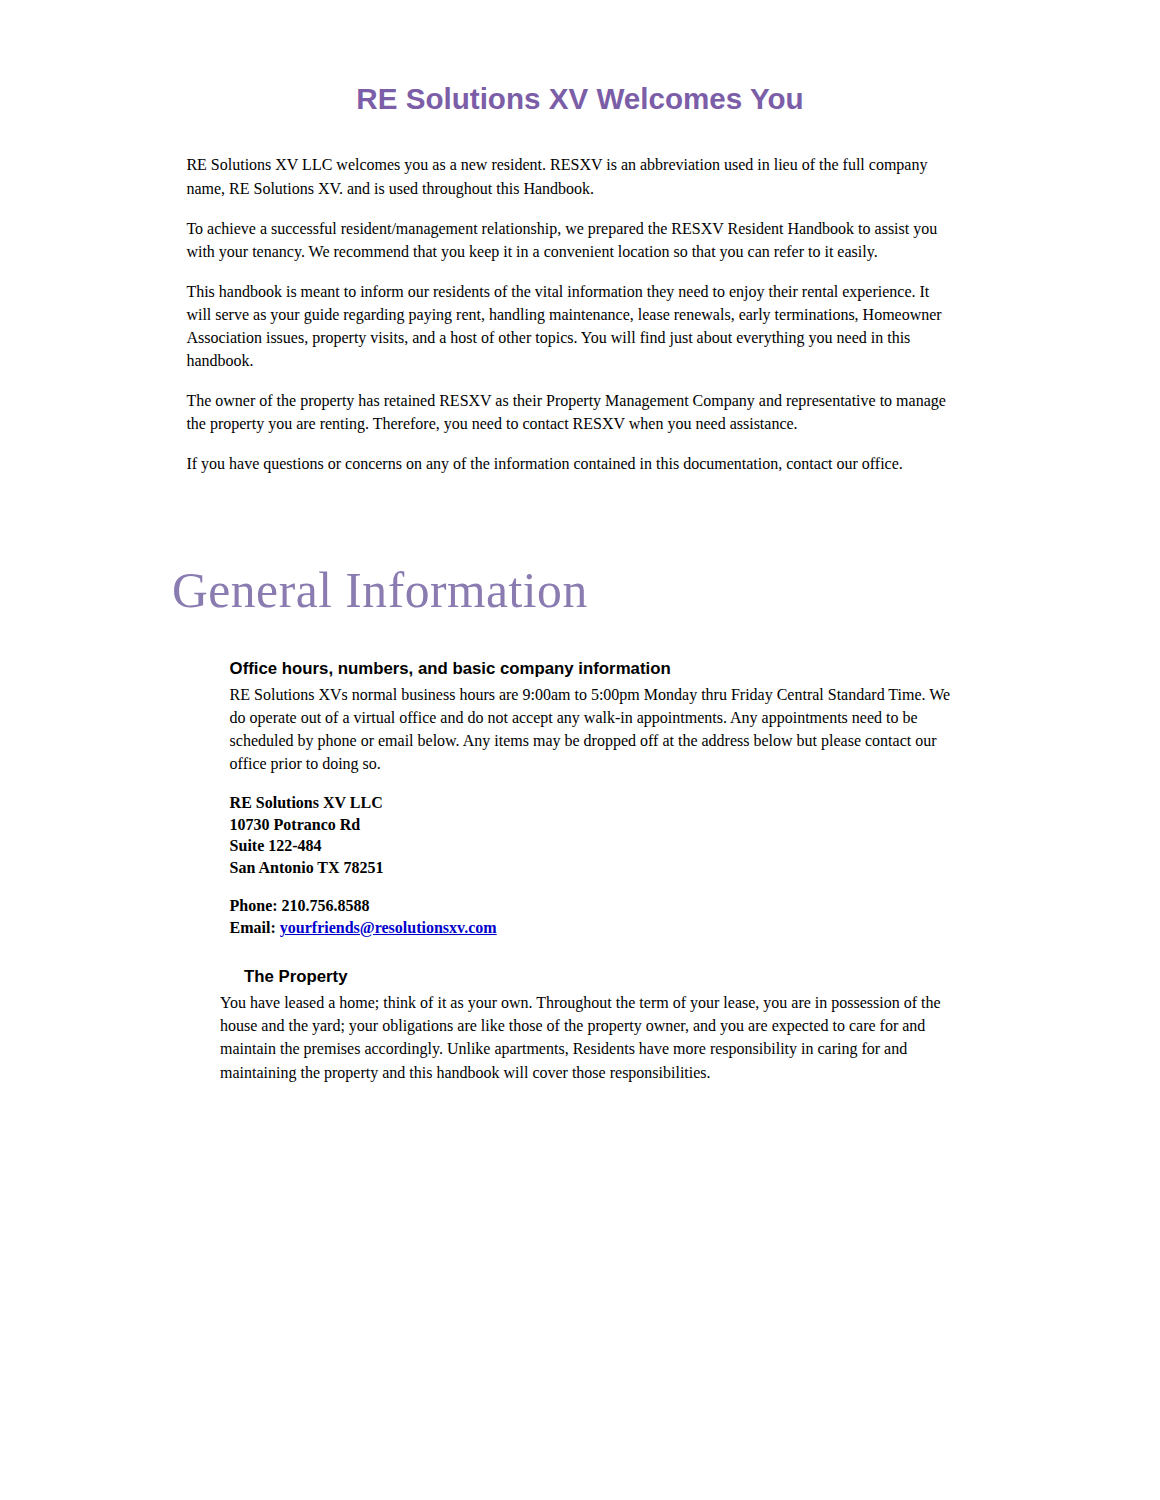RE Solutions XV Welcomes You
RE Solutions XV LLC welcomes you as a new resident. RESXV is an abbreviation used in lieu of the full company name, RE Solutions XV. and is used throughout this Handbook.
To achieve a successful resident/management relationship, we prepared the RESXV Resident Handbook to assist you with your tenancy. We recommend that you keep it in a convenient location so that you can refer to it easily.
This handbook is meant to inform our residents of the vital information they need to enjoy their rental experience. It will serve as your guide regarding paying rent, handling maintenance, lease renewals, early terminations, Homeowner Association issues, property visits, and a host of other topics. You will find just about everything you need in this handbook.
The owner of the property has retained RESXV as their Property Management Company and representative to manage the property you are renting. Therefore, you need to contact RESXV when you need assistance.
If you have questions or concerns on any of the information contained in this documentation, contact our office.
General Information
Office hours, numbers, and basic company information
RE Solutions XVs normal business hours are 9:00am to 5:00pm Monday thru Friday Central Standard Time. We do operate out of a virtual office and do not accept any walk-in appointments. Any appointments need to be scheduled by phone or email below. Any items may be dropped off at the address below but please contact our office prior to doing so.
RE Solutions XV LLC
10730 Potranco Rd
Suite 122-484
San Antonio TX 78251
Phone: 210.756.8588
Email: yourfriends@resolutionsxv.com
The Property
You have leased a home; think of it as your own. Throughout the term of your lease, you are in possession of the house and the yard; your obligations are like those of the property owner, and you are expected to care for and maintain the premises accordingly. Unlike apartments, Residents have more responsibility in caring for and maintaining the property and this handbook will cover those responsibilities.